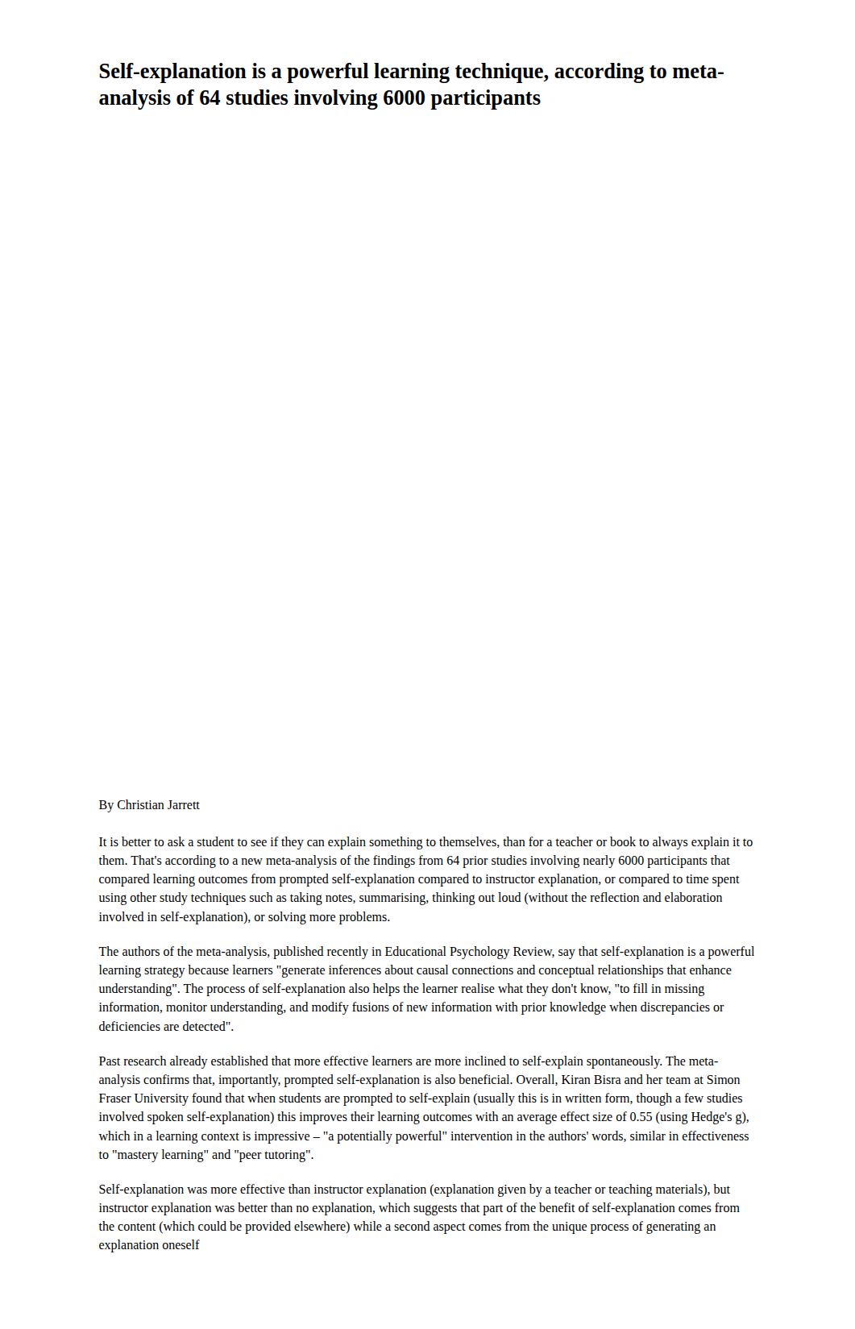Self-explanation is a powerful learning technique, according to meta-analysis of 64 studies involving 6000 participants
By Christian Jarrett
It is better to ask a student to see if they can explain something to themselves, than for a teacher or book to always explain it to them. That's according to a new meta-analysis of the findings from 64 prior studies involving nearly 6000 participants that compared learning outcomes from prompted self-explanation compared to instructor explanation, or compared to time spent using other study techniques such as taking notes, summarising, thinking out loud (without the reflection and elaboration involved in self-explanation), or solving more problems.
The authors of the meta-analysis, published recently in Educational Psychology Review, say that self-explanation is a powerful learning strategy because learners "generate inferences about causal connections and conceptual relationships that enhance understanding". The process of self-explanation also helps the learner realise what they don't know, "to fill in missing information, monitor understanding, and modify fusions of new information with prior knowledge when discrepancies or deficiencies are detected".
Past research already established that more effective learners are more inclined to self-explain spontaneously. The meta-analysis confirms that, importantly, prompted self-explanation is also beneficial. Overall, Kiran Bisra and her team at Simon Fraser University found that when students are prompted to self-explain (usually this is in written form, though a few studies involved spoken self-explanation) this improves their learning outcomes with an average effect size of 0.55 (using Hedge's g), which in a learning context is impressive – "a potentially powerful" intervention in the authors' words, similar in effectiveness to "mastery learning" and "peer tutoring".
Self-explanation was more effective than instructor explanation (explanation given by a teacher or teaching materials), but instructor explanation was better than no explanation, which suggests that part of the benefit of self-explanation comes from the content (which could be provided elsewhere) while a second aspect comes from the unique process of generating an explanation oneself